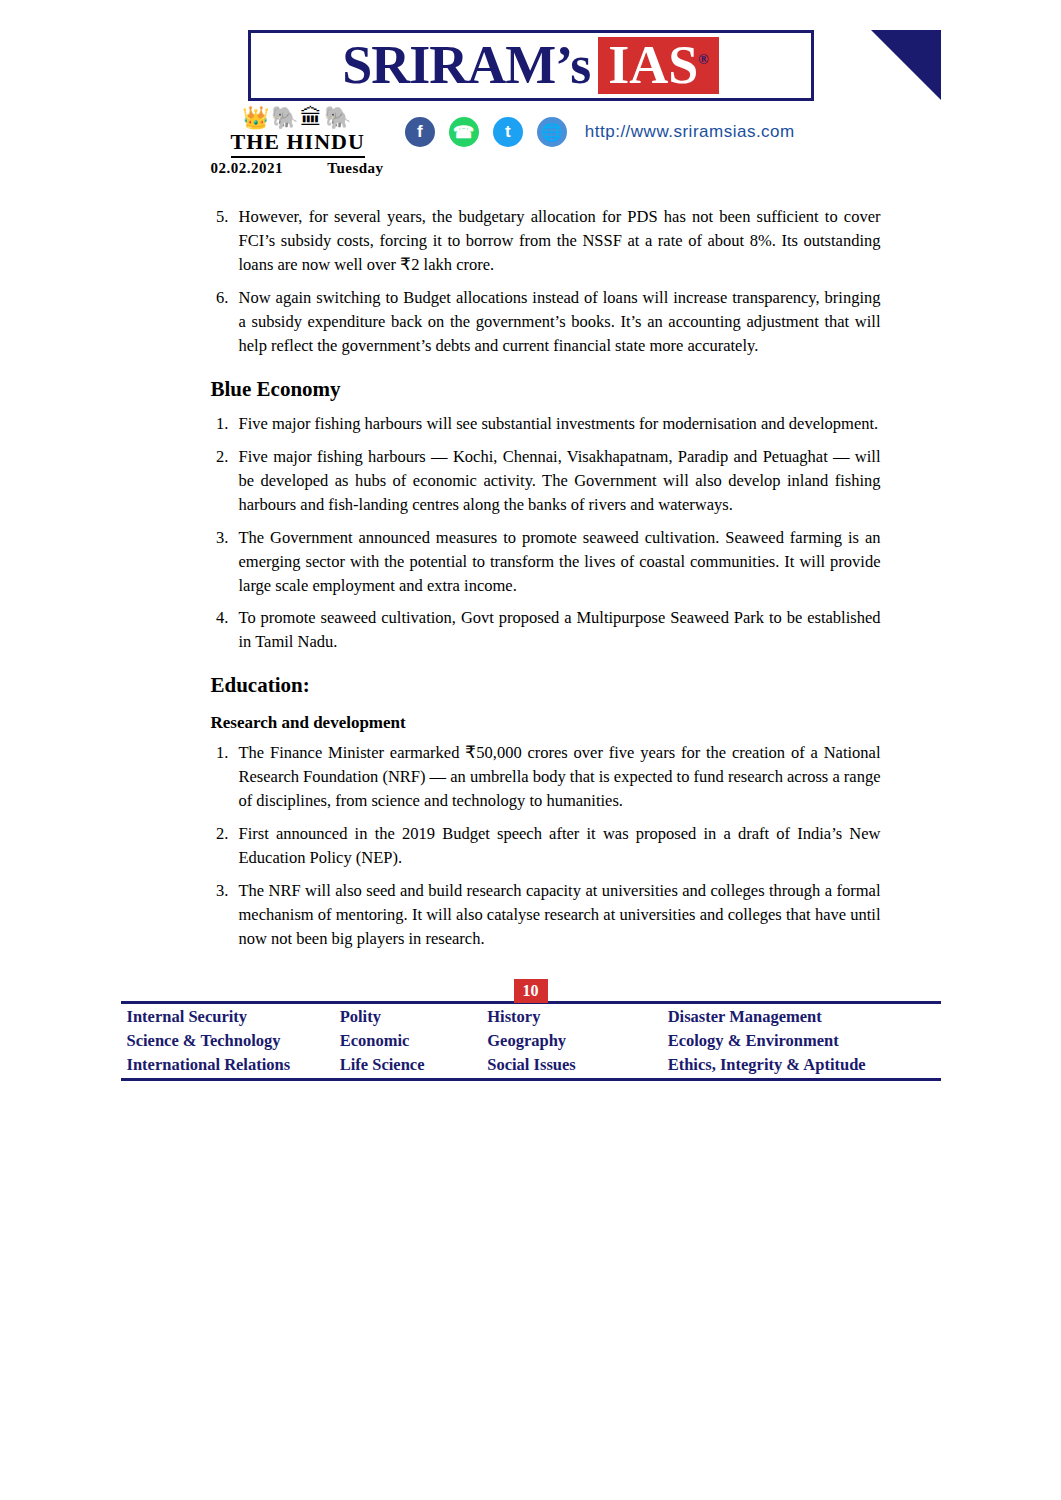SRIRAM’s IAS®
👑🐘🏛🐘
THE HINDU
f ☎ t 🌐
http://www.sriramsias.com
02.02.2021 Tuesday
However, for several years, the budgetary allocation for PDS has not been sufficient to cover FCI’s subsidy costs, forcing it to borrow from the NSSF at a rate of about 8%. Its outstanding loans are now well over ₹2 lakh crore.
Now again switching to Budget allocations instead of loans will increase transparency, bringing a subsidy expenditure back on the government’s books. It’s an accounting adjustment that will help reflect the government’s debts and current financial state more accurately.
Blue Economy
Five major fishing harbours will see substantial investments for modernisation and development.
Five major fishing harbours — Kochi, Chennai, Visakhapatnam, Paradip and Petuaghat — will be developed as hubs of economic activity. The Government will also develop inland fishing harbours and fish-landing centres along the banks of rivers and waterways.
The Government announced measures to promote seaweed cultivation. Seaweed farming is an emerging sector with the potential to transform the lives of coastal communities. It will provide large scale employment and extra income.
To promote seaweed cultivation, Govt proposed a Multipurpose Seaweed Park to be established in Tamil Nadu.
Education:
Research and development
The Finance Minister earmarked ₹50,000 crores over five years for the creation of a National Research Foundation (NRF) — an umbrella body that is expected to fund research across a range of disciplines, from science and technology to humanities.
First announced in the 2019 Budget speech after it was proposed in a draft of India’s New Education Policy (NEP).
The NRF will also seed and build research capacity at universities and colleges through a formal mechanism of mentoring. It will also catalyse research at universities and colleges that have until now not been big players in research.
10
| Internal Security | Polity | History | Disaster Management |
| Science & Technology | Economic | Geography | Ecology & Environment |
| International Relations | Life Science | Social Issues | Ethics, Integrity & Aptitude |